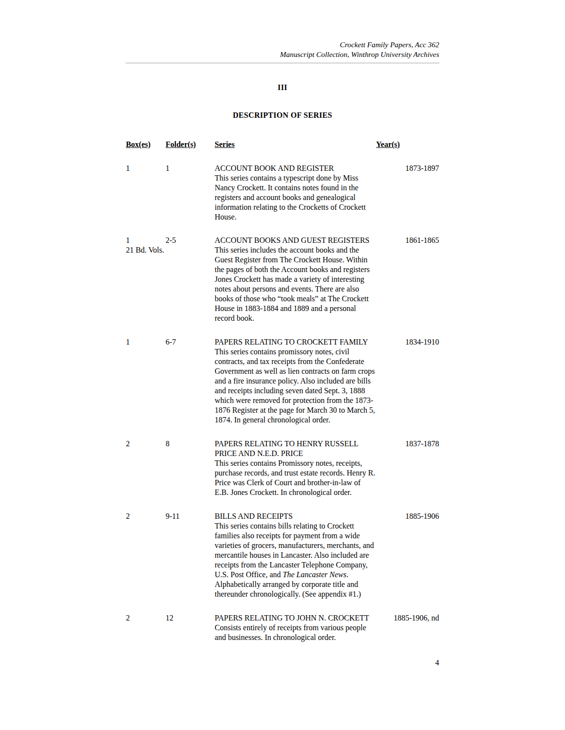Crockett Family Papers, Acc 362
Manuscript Collection, Winthrop University Archives
III
DESCRIPTION OF SERIES
| Box(es) | Folder(s) | Series | Year(s) |
| --- | --- | --- | --- |
| 1 | 1 | Account Book and Register This series contains a typescript done by Miss Nancy Crockett. It contains notes found in the registers and account books and genealogical information relating to the Crocketts of Crockett House. | 1873-1897 |
| 1 21 Bd. Vols. | 2-5 | Account Books and Guest Registers This series includes the account books and the Guest Register from The Crockett House. Within the pages of both the Account books and registers Jones Crockett has made a variety of interesting notes about persons and events. There are also books of those who “took meals” at The Crockett House in 1883-1884 and 1889 and a personal record book. | 1861-1865 |
| 1 | 6-7 | Papers Relating to Crockett Family This series contains promissory notes, civil contracts, and tax receipts from the Confederate Government as well as lien contracts on farm crops and a fire insurance policy. Also included are bills and receipts including seven dated Sept. 3, 1888 which were removed for protection from the 1873-1876 Register at the page for March 30 to March 5, 1874. In general chronological order. | 1834-1910 |
| 2 | 8 | Papers Relating to Henry Russell Price and N.E.D. Price This series contains Promissory notes, receipts, purchase records, and trust estate records. Henry R. Price was Clerk of Court and brother-in-law of E.B. Jones Crockett. In chronological order. | 1837-1878 |
| 2 | 9-11 | Bills and Receipts This series contains bills relating to Crockett families also receipts for payment from a wide varieties of grocers, manufacturers, merchants, and mercantile houses in Lancaster. Also included are receipts from the Lancaster Telephone Company, U.S. Post Office, and The Lancaster News . Alphabetically arranged by corporate title and thereunder chronologically. (See appendix #1.) | 1885-1906 |
| 2 | 12 | Papers Relating to John N. Crockett Consists entirely of receipts from various people and businesses. In chronological order. | 1885-1906, nd |
4